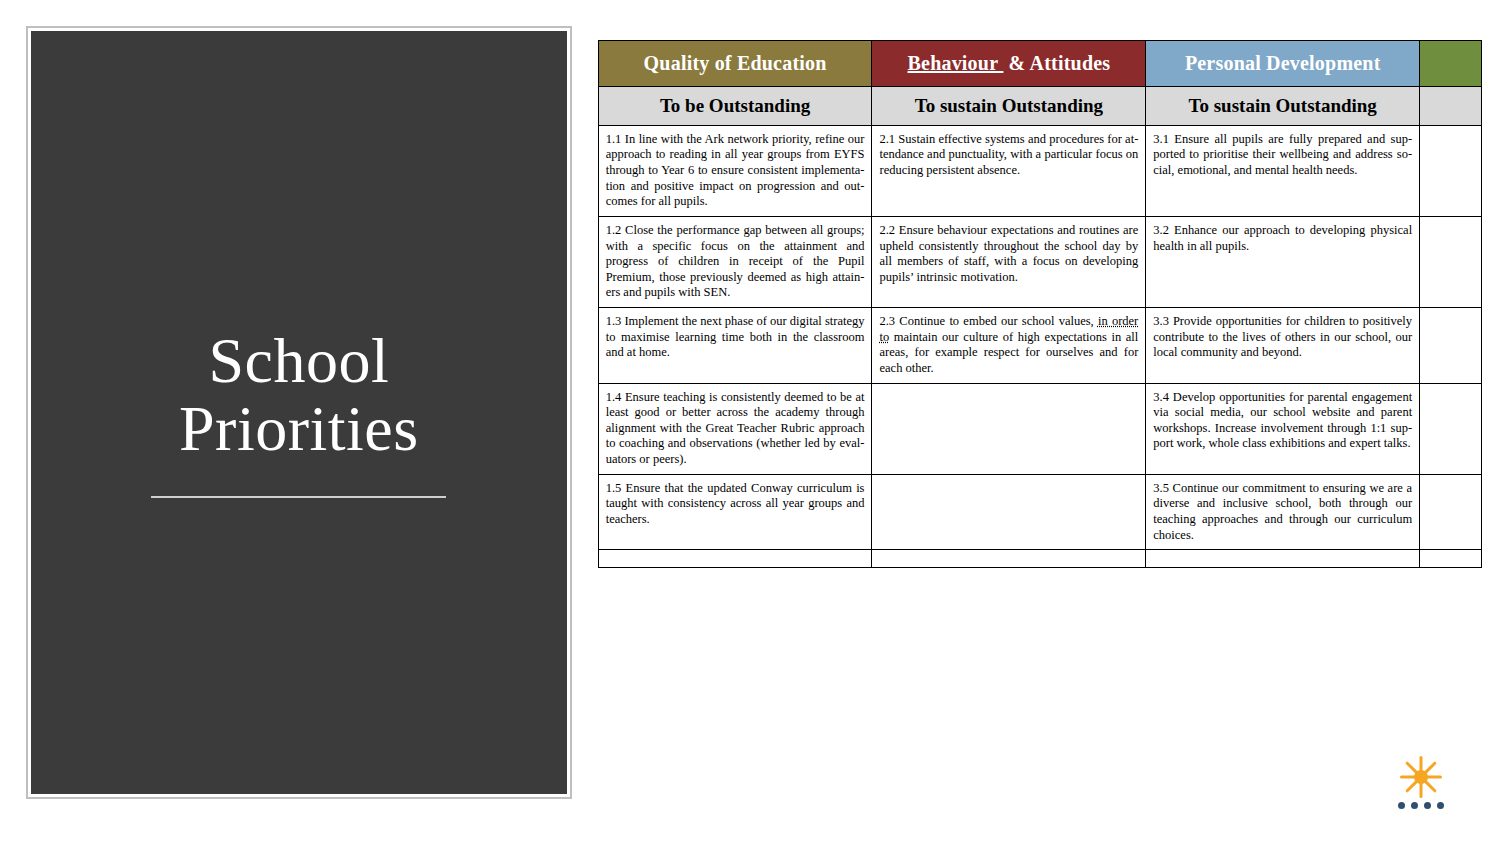School
Priorities
| Quality of Education | Behaviour & Attitudes | Personal Development | |
| --- | --- | --- | --- |
| To be Outstanding | To sustain Outstanding | To sustain Outstanding | |
| 1.1 In line with the Ark network priority, refine our approach to reading in all year groups from EYFS through to Year 6 to ensure consistent implementation and positive impact on progression and outcomes for all pupils. | 2.1 Sustain effective systems and procedures for attendance and punctuality, with a particular focus on reducing persistent absence. | 3.1 Ensure all pupils are fully prepared and supported to prioritise their wellbeing and address social, emotional, and mental health needs. | |
| 1.2 Close the performance gap between all groups; with a specific focus on the attainment and progress of children in receipt of the Pupil Premium, those previously deemed as high attainers and pupils with SEN. | 2.2 Ensure behaviour expectations and routines are upheld consistently throughout the school day by all members of staff, with a focus on developing pupils’ intrinsic motivation. | 3.2 Enhance our approach to developing physical health in all pupils. | |
| 1.3 Implement the next phase of our digital strategy to maximise learning time both in the classroom and at home. | 2.3 Continue to embed our school values, in order to maintain our culture of high expectations in all areas, for example respect for ourselves and for each other. | 3.3 Provide opportunities for children to positively contribute to the lives of others in our school, our local community and beyond. | |
| 1.4 Ensure teaching is consistently deemed to be at least good or better across the academy through alignment with the Great Teacher Rubric approach to coaching and observations (whether led by evaluators or peers). | | 3.4 Develop opportunities for parental engagement via social media, our school website and parent workshops. Increase involvement through 1:1 support work, whole class exhibitions and expert talks. | |
| 1.5 Ensure that the updated Conway curriculum is taught with consistency across all year groups and teachers. | | 3.5 Continue our commitment to ensuring we are a diverse and inclusive school, both through our teaching approaches and through our curriculum choices. | |